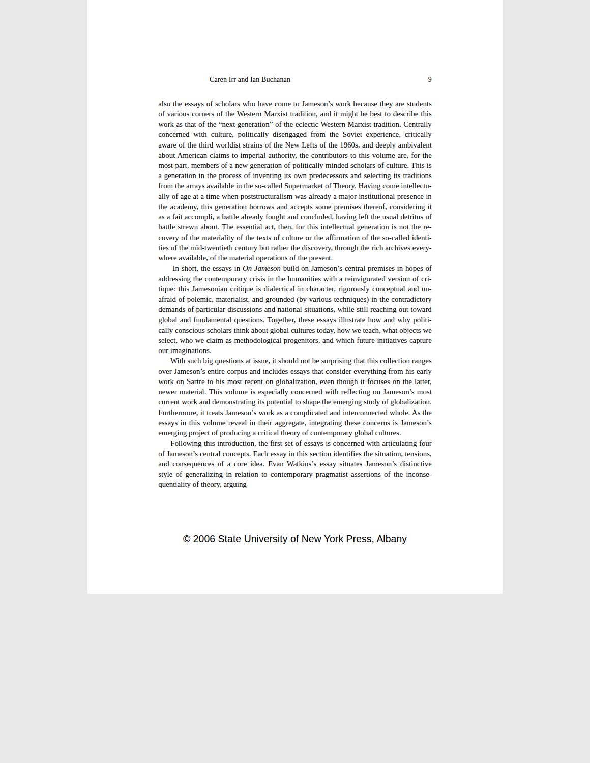Caren Irr and Ian Buchanan 9
also the essays of scholars who have come to Jameson’s work because they are students of various corners of the Western Marxist tradition, and it might be best to describe this work as that of the “next generation” of the eclectic Western Marxist tradition. Centrally concerned with culture, politically disengaged from the Soviet experience, critically aware of the third worldist strains of the New Lefts of the 1960s, and deeply ambivalent about American claims to imperial authority, the contributors to this volume are, for the most part, members of a new generation of politically minded scholars of culture. This is a generation in the process of inventing its own predecessors and selecting its traditions from the arrays available in the so-called Supermarket of Theory. Having come intellectually of age at a time when poststructuralism was already a major institutional presence in the academy, this generation borrows and accepts some premises thereof, considering it as a fait accompli, a battle already fought and concluded, having left the usual detritus of battle strewn about. The essential act, then, for this intellectual generation is not the recovery of the materiality of the texts of culture or the affirmation of the so-called identities of the mid-twentieth century but rather the discovery, through the rich archives everywhere available, of the material operations of the present.
In short, the essays in On Jameson build on Jameson’s central premises in hopes of addressing the contemporary crisis in the humanities with a reinvigorated version of critique: this Jamesonian critique is dialectical in character, rigorously conceptual and unafraid of polemic, materialist, and grounded (by various techniques) in the contradictory demands of particular discussions and national situations, while still reaching out toward global and fundamental questions. Together, these essays illustrate how and why politically conscious scholars think about global cultures today, how we teach, what objects we select, who we claim as methodological progenitors, and which future initiatives capture our imaginations.
With such big questions at issue, it should not be surprising that this collection ranges over Jameson’s entire corpus and includes essays that consider everything from his early work on Sartre to his most recent on globalization, even though it focuses on the latter, newer material. This volume is especially concerned with reflecting on Jameson’s most current work and demonstrating its potential to shape the emerging study of globalization. Furthermore, it treats Jameson’s work as a complicated and interconnected whole. As the essays in this volume reveal in their aggregate, integrating these concerns is Jameson’s emerging project of producing a critical theory of contemporary global cultures.
Following this introduction, the first set of essays is concerned with articulating four of Jameson’s central concepts. Each essay in this section identifies the situation, tensions, and consequences of a core idea. Evan Watkins’s essay situates Jameson’s distinctive style of generalizing in relation to contemporary pragmatist assertions of the inconsequentiality of theory, arguing
© 2006 State University of New York Press, Albany